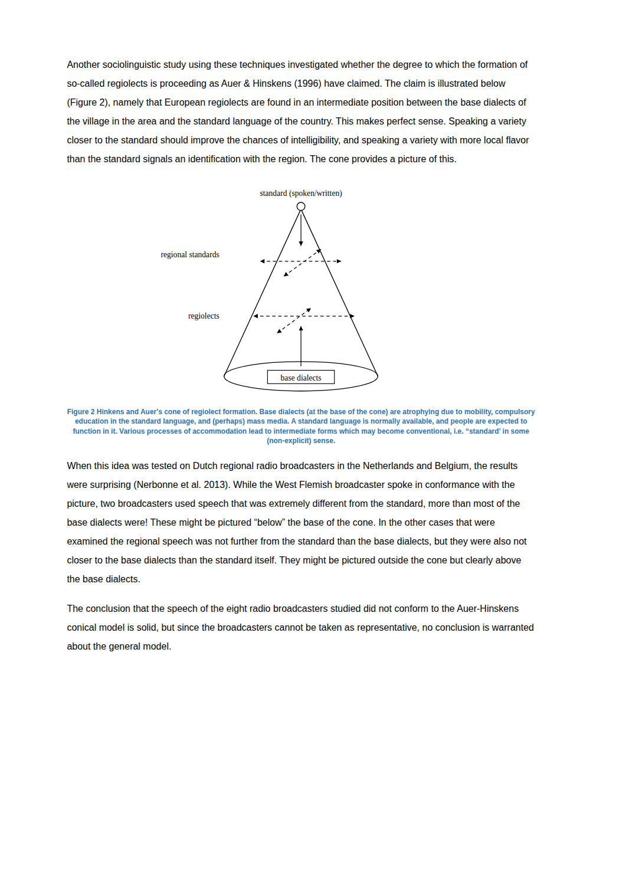Another sociolinguistic study using these techniques investigated whether the degree to which the formation of so-called regiolects is proceeding as Auer & Hinskens (1996) have claimed. The claim is illustrated below (Figure 2), namely that European regiolects are found in an intermediate position between the base dialects of the village in the area and the standard language of the country. This makes perfect sense. Speaking a variety closer to the standard should improve the chances of intelligibility, and speaking a variety with more local flavor than the standard signals an identification with the region. The cone provides a picture of this.
standard (spoken/written) regional standards regiolects base dialects
Figure 2 Hinkens and Auer's cone of regiolect formation. Base dialects (at the base of the cone) are atrophying due to mobility, compulsory education in the standard language, and (perhaps) mass media. A standard language is normally available, and people are expected to function in it. Various processes of accommodation lead to intermediate forms which may become conventional, i.e. “standard’ in some (non-explicit) sense.
When this idea was tested on Dutch regional radio broadcasters in the Netherlands and Belgium, the results were surprising (Nerbonne et al. 2013). While the West Flemish broadcaster spoke in conformance with the picture, two broadcasters used speech that was extremely different from the standard, more than most of the base dialects were! These might be pictured “below” the base of the cone. In the other cases that were examined the regional speech was not further from the standard than the base dialects, but they were also not closer to the base dialects than the standard itself. They might be pictured outside the cone but clearly above the base dialects.
The conclusion that the speech of the eight radio broadcasters studied did not conform to the Auer-Hinskens conical model is solid, but since the broadcasters cannot be taken as representative, no conclusion is warranted about the general model.